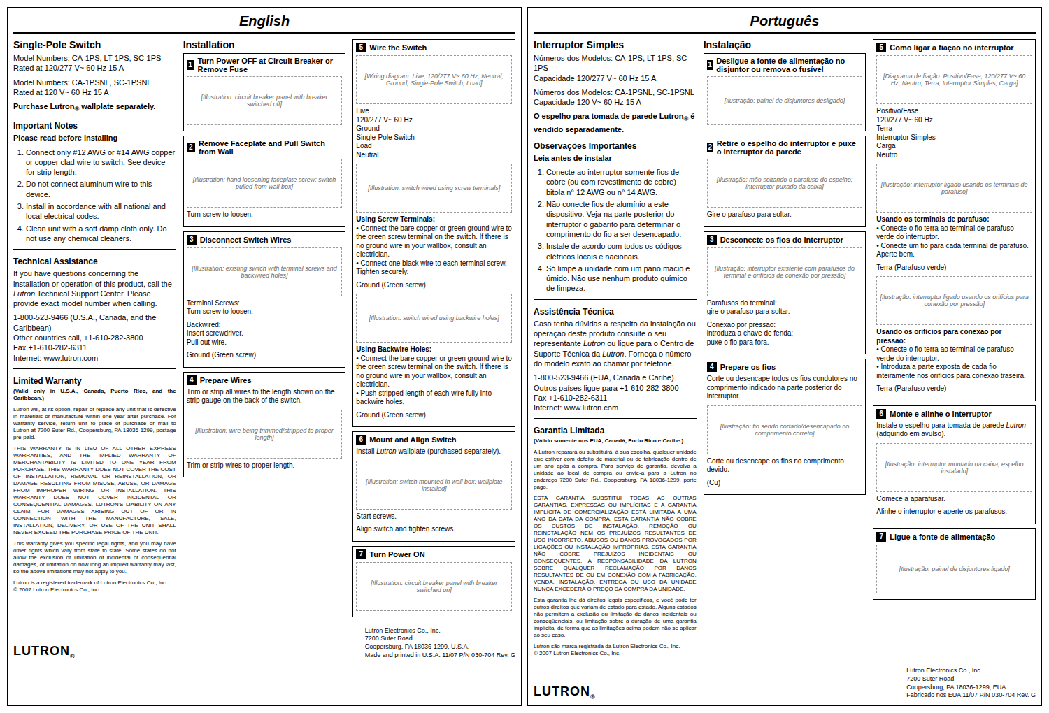English
Single-Pole Switch
Model Numbers: CA-1PS, LT-1PS, SC-1PS
Rated at 120/277 V~ 60 Hz 15 A
Model Numbers: CA-1PSNL, SC-1PSNL
Rated at 120 V~ 60 Hz 15 A
Purchase Lutron® wallplate separately.
Important Notes
Please read before installing
Connect only #12 AWG or #14 AWG copper or copper clad wire to switch. See device for strip length.
Do not connect aluminum wire to this device.
Install in accordance with all national and local electrical codes.
Clean unit with a soft damp cloth only. Do not use any chemical cleaners.
Technical Assistance
If you have questions concerning the installation or operation of this product, call the Lutron Technical Support Center. Please provide exact model number when calling.
1-800-523-9466 (U.S.A., Canada, and the Caribbean)
Other countries call, +1-610-282-3800
Fax +1-610-282-6311
Internet: www.lutron.com
Limited Warranty
(Valid only in U.S.A., Canada, Puerto Rico, and the Caribbean.)
Lutron will, at its option, repair or replace any unit that is defective in materials or manufacture within one year after purchase. For warranty service, return unit to place of purchase or mail to Lutron at 7200 Suter Rd., Coopersburg, PA 18036-1299, postage pre-paid.
THIS WARRANTY IS IN LIEU OF ALL OTHER EXPRESS WARRANTIES, AND THE IMPLIED WARRANTY OF MERCHANTABILITY IS LIMITED TO ONE YEAR FROM PURCHASE. THIS WARRANTY DOES NOT COVER THE COST OF INSTALLATION, REMOVAL OR REINSTALLATION, OR DAMAGE RESULTING FROM MISUSE, ABUSE, OR DAMAGE FROM IMPROPER WIRING OR INSTALLATION. THIS WARRANTY DOES NOT COVER INCIDENTAL OR CONSEQUENTIAL DAMAGES. LUTRON'S LIABILITY ON ANY CLAIM FOR DAMAGES ARISING OUT OF OR IN CONNECTION WITH THE MANUFACTURE, SALE, INSTALLATION, DELIVERY, OR USE OF THE UNIT SHALL NEVER EXCEED THE PURCHASE PRICE OF THE UNIT.
This warranty gives you specific legal rights, and you may have other rights which vary from state to state. Some states do not allow the exclusion or limitation of incidental or consequential damages, or limitation on how long an implied warranty may last, so the above limitations may not apply to you.
Lutron is a registered trademark of Lutron Electronics Co., Inc.
© 2007 Lutron Electronics Co., Inc.
Installation
1 Turn Power OFF at Circuit Breaker or Remove Fuse
[Illustration: circuit breaker panel with breaker switched off]
2 Remove Faceplate and Pull Switch from Wall
[Illustration: hand loosening faceplate screw; switch pulled from wall box]
Turn screw to loosen.
3 Disconnect Switch Wires
[Illustration: existing switch with terminal screws and backwired holes]
Terminal Screws:
Turn screw to loosen.
Backwired:
Insert screwdriver.
Pull out wire.
Ground (Green screw)
4 Prepare Wires
Trim or strip all wires to the length shown on the strip gauge on the back of the switch.
[Illustration: wire being trimmed/stripped to proper length]
Trim or strip wires to proper length.
5 Wire the Switch
[Wiring diagram: Live, 120/277 V~ 60 Hz, Neutral, Ground, Single-Pole Switch, Load]
Live
120/277 V~ 60 Hz
Ground
Single-Pole Switch
Load
Neutral
[Illustration: switch wired using screw terminals]
Using Screw Terminals: • Connect the bare copper or green ground wire to the green screw terminal on the switch. If there is no ground wire in your wallbox, consult an electrician.
• Connect one black wire to each terminal screw. Tighten securely.
Ground (Green screw)
[Illustration: switch wired using backwire holes]
Using Backwire Holes: • Connect the bare copper or green ground wire to the green screw terminal on the switch. If there is no ground wire in your wallbox, consult an electrician.
• Push stripped length of each wire fully into backwire holes.
Ground (Green screw)
6 Mount and Align Switch
Install Lutron wallplate (purchased separately).
[Illustration: switch mounted in wall box; wallplate installed]
Start screws.
Align switch and tighten screws.
7 Turn Power ON
[Illustration: circuit breaker panel with breaker switched on]
LUTRON®
Lutron Electronics Co., Inc.
7200 Suter Road
Coopersburg, PA 18036-1299, U.S.A.
Made and printed in U.S.A. 11/07 P/N 030-704 Rev. G
Português
Interruptor Simples
Números dos Modelos: CA-1PS, LT-1PS, SC-1PS
Capacidade 120/277 V~ 60 Hz 15 A
Números dos Modelos: CA-1PSNL, SC-1PSNL
Capacidade 120 V~ 60 Hz 15 A
O espelho para tomada de parede Lutron® é vendido separadamente.
Observações Importantes
Leia antes de instalar
Conecte ao interruptor somente fios de cobre (ou com revestimento de cobre) bitola n° 12 AWG ou n° 14 AWG.
Não conecte fios de alumínio a este dispositivo. Veja na parte posterior do interruptor o gabarito para determinar o comprimento do fio a ser desencapado.
Instale de acordo com todos os códigos elétricos locais e nacionais.
Só limpe a unidade com um pano macio e úmido. Não use nenhum produto químico de limpeza.
Assistência Técnica
Caso tenha dúvidas a respeito da instalação ou operação deste produto consulte o seu representante Lutron ou ligue para o Centro de Suporte Técnica da Lutron. Forneça o número do modelo exato ao chamar por telefone.
1-800-523-9466 (EUA, Canadá e Caribe)
Outros países ligue para +1-610-282-3800
Fax +1-610-282-6311
Internet: www.lutron.com
Garantia Limitada
(Válido somente nos EUA, Canadá, Porto Rico e Caribe.)
A Lutron reparará ou substituirá, à sua escolha, qualquer unidade que estiver com defeito de material ou de fabricação dentro de um ano após a compra. Para serviço de garantia, devolva a unidade ao local de compra ou envie-a para a Lutron no endereço 7200 Suter Rd., Coopersburg, PA 18036-1299, porte pago.
ESTA GARANTIA SUBSTITUI TODAS AS OUTRAS GARANTIAS, EXPRESSAS OU IMPLÍCITAS E A GARANTIA IMPLÍCITA DE COMERCIALIZAÇÃO ESTÁ LIMITADA A UMA ANO DA DATA DA COMPRA. ESTA GARANTIA NÃO COBRE OS CUSTOS DE INSTALAÇÃO, REMOÇÃO OU REINSTALAÇÃO NEM OS PREJUÍZOS RESULTANTES DE USO INCORRETO, ABUSOS OU DANOS PROVOCADOS POR LIGAÇÕES OU INSTALAÇÃO IMPRÓPRIAS. ESTA GARANTIA NÃO COBRE PREJUÍZOS INCIDENTAIS OU CONSEQÜENTES. A RESPONSABILIDADE DA LUTRON SOBRE QUALQUER RECLAMAÇÃO POR DANOS RESULTANTES DE OU EM CONEXÃO COM A FABRICAÇÃO, VENDA, INSTALAÇÃO, ENTREGA OU USO DA UNIDADE NUNCA EXCEDERÁ O PREÇO DA COMPRA DA UNIDADE.
Esta garantia lhe dá direitos legais específicos, e você pode ter outros direitos que variam de estado para estado. Alguns estados não permitem a exclusão ou limitação de danos incidentais ou conseqüenciais, ou limitação sobre a duração de uma garantia implícita, de forma que as limitações acima podem não se aplicar ao seu caso.
Lutron são marca registrada da Lutron Electronics Co., Inc.
© 2007 Lutron Electronics Co., Inc.
Instalação
1 Desligue a fonte de alimentação no disjuntor ou remova o fusível
[Ilustração: painel de disjuntores desligado]
2 Retire o espelho do interruptor e puxe o interruptor da parede
[Ilustração: mão soltando o parafuso do espelho; interruptor puxado da caixa]
Gire o parafuso para soltar.
3 Desconecte os fios do interruptor
[Ilustração: interruptor existente com parafusos do terminal e orifícios de conexão por pressão]
Parafusos do terminal:
gire o parafuso para soltar.
Conexão por pressão:
introduza a chave de fenda;
puxe o fio para fora.
4 Prepare os fios
Corte ou desencape todos os fios condutores no comprimento indicado na parte posterior do interruptor.
[Ilustração: fio sendo cortado/desencapado no comprimento correto]
Corte ou desencape os fios no comprimento devido.
(Cu)
5 Como ligar a fiação no interruptor
[Diagrama de fiação: Positivo/Fase, 120/277 V~ 60 Hz, Neutro, Terra, Interruptor Simples, Carga]
Positivo/Fase
120/277 V~ 60 Hz
Terra
Interruptor Simples
Carga
Neutro
[Ilustração: interruptor ligado usando os terminais de parafuso]
Usando os terminais de parafuso: • Conecte o fio terra ao terminal de parafuso verde do interruptor.
• Conecte um fio para cada terminal de parafuso. Aperte bem.
Terra (Parafuso verde)
[Ilustração: interruptor ligado usando os orifícios para conexão por pressão]
Usando os orifícios para conexão por pressão: • Conecte o fio terra ao terminal de parafuso verde do interruptor.
• Introduza a parte exposta de cada fio inteiramente nos orifícios para conexão traseira.
Terra (Parafuso verde)
6 Monte e alinhe o interruptor
Instale o espelho para tomada de parede Lutron (adquirido em avulso).
[Ilustração: interruptor montado na caixa; espelho instalado]
Comece a aparafusar.
Alinhe o interruptor e aperte os parafusos.
7 Ligue a fonte de alimentação
[Ilustração: painel de disjuntores ligado]
LUTRON®
Lutron Electronics Co., Inc.
7200 Suter Road
Coopersburg, PA 18036-1299, EUA
Fabricado nos EUA 11/07 P/N 030-704 Rev. G